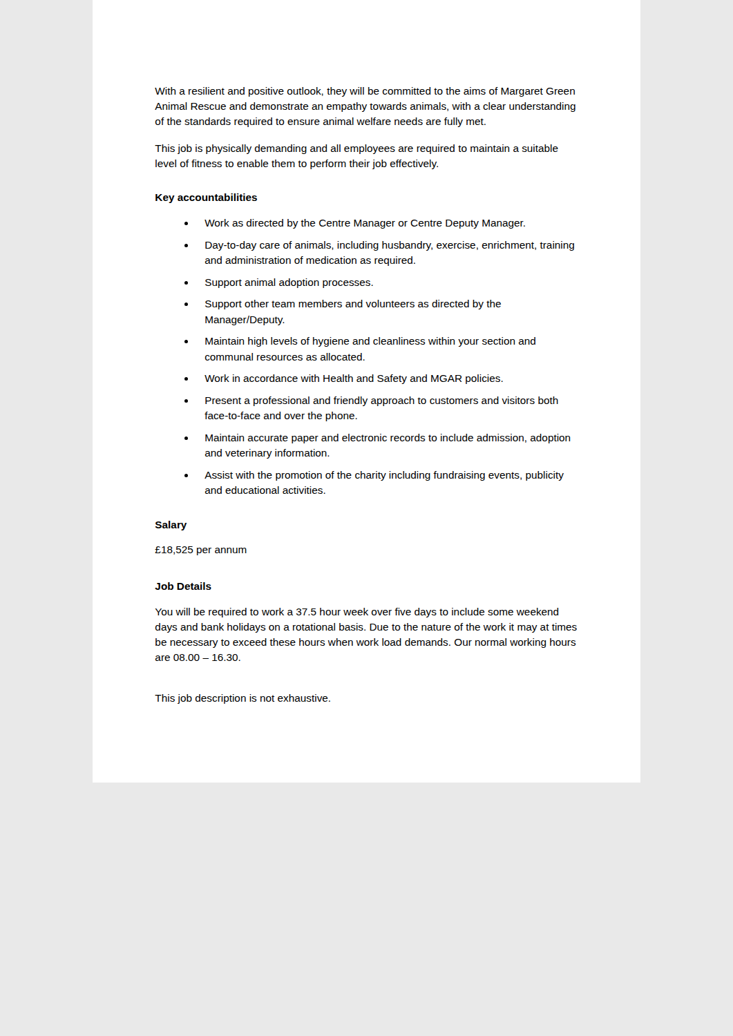With a resilient and positive outlook, they will be committed to the aims of Margaret Green Animal Rescue and demonstrate an empathy towards animals, with a clear understanding of the standards required to ensure animal welfare needs are fully met.
This job is physically demanding and all employees are required to maintain a suitable level of fitness to enable them to perform their job effectively.
Key accountabilities
Work as directed by the Centre Manager or Centre Deputy Manager.
Day-to-day care of animals, including husbandry, exercise, enrichment, training and administration of medication as required.
Support animal adoption processes.
Support other team members and volunteers as directed by the Manager/Deputy.
Maintain high levels of hygiene and cleanliness within your section and communal resources as allocated.
Work in accordance with Health and Safety and MGAR policies.
Present a professional and friendly approach to customers and visitors both face-to-face and over the phone.
Maintain accurate paper and electronic records to include admission, adoption and veterinary information.
Assist with the promotion of the charity including fundraising events, publicity and educational activities.
Salary
£18,525 per annum
Job Details
You will be required to work a 37.5 hour week over five days to include some weekend days and bank holidays on a rotational basis. Due to the nature of the work it may at times be necessary to exceed these hours when work load demands. Our normal working hours are 08.00 – 16.30.
This job description is not exhaustive.